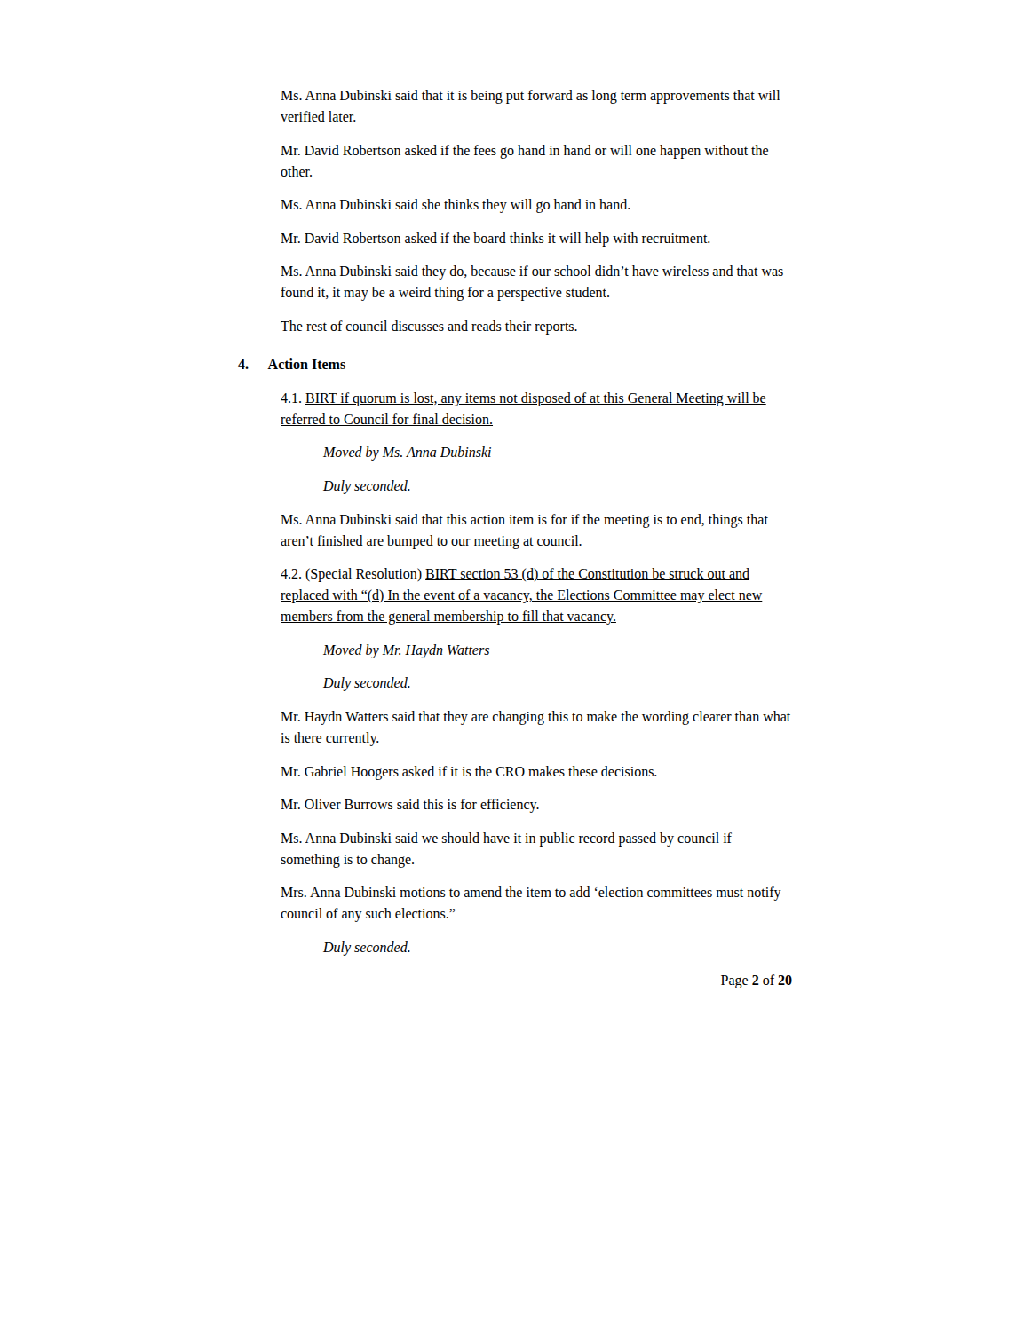Ms. Anna Dubinski said that it is being put forward as long term approvements that will verified later.
Mr. David Robertson asked if the fees go hand in hand or will one happen without the other.
Ms. Anna Dubinski said she thinks they will go hand in hand.
Mr. David Robertson asked if the board thinks it will help with recruitment.
Ms. Anna Dubinski said they do, because if our school didn’t have wireless and that was found it, it may be a weird thing for a perspective student.
The rest of council discusses and reads their reports.
4. Action Items
4.1. BIRT if quorum is lost, any items not disposed of at this General Meeting will be referred to Council for final decision.
Moved by Ms. Anna Dubinski
Duly seconded.
Ms. Anna Dubinski said that this action item is for if the meeting is to end, things that aren’t finished are bumped to our meeting at council.
4.2. (Special Resolution) BIRT section 53 (d) of the Constitution be struck out and replaced with “(d) In the event of a vacancy, the Elections Committee may elect new members from the general membership to fill that vacancy.
Moved by Mr. Haydn Watters
Duly seconded.
Mr. Haydn Watters said that they are changing this to make the wording clearer than what is there currently.
Mr. Gabriel Hoogers asked if it is the CRO makes these decisions.
Mr. Oliver Burrows said this is for efficiency.
Ms. Anna Dubinski said we should have it in public record passed by council if something is to change.
Mrs. Anna Dubinski motions to amend the item to add ‘election committees must notify council of any such elections.”
Duly seconded.
Page 2 of 20